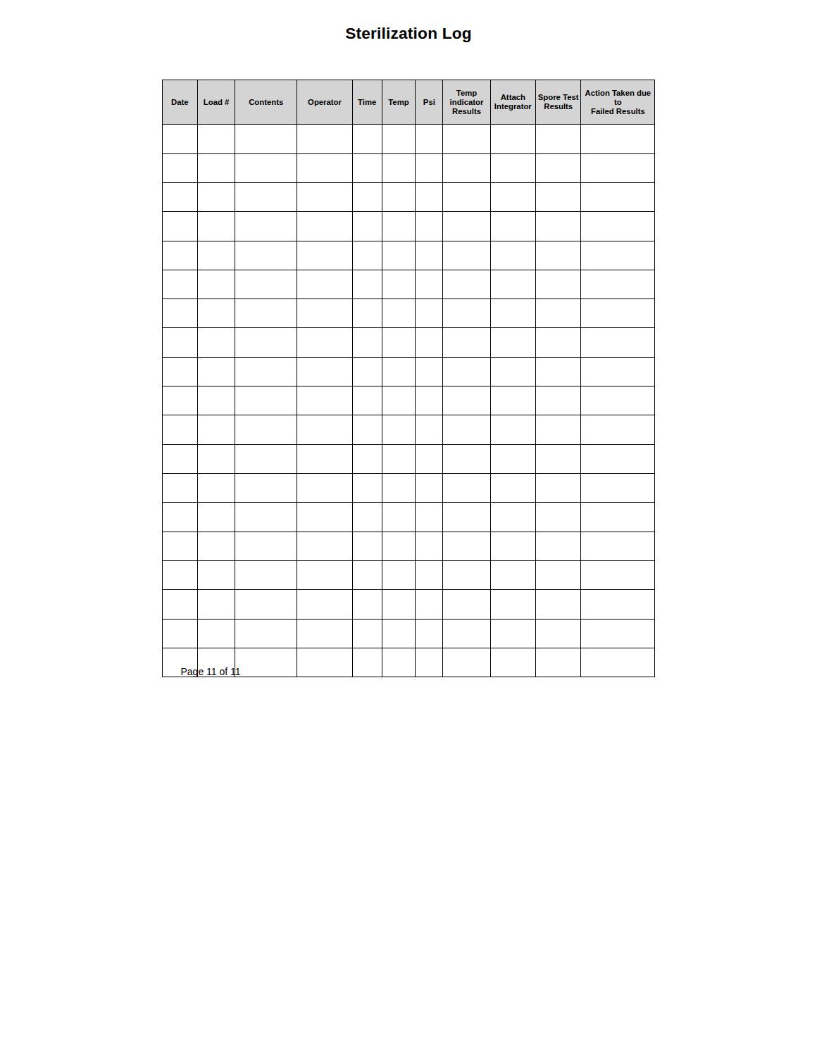Sterilization Log
| Date | Load # | Contents | Operator | Time | Temp | Psi | Temp indicator Results | Attach Integrator | Spore Test Results | Action Taken due to Failed Results |
| --- | --- | --- | --- | --- | --- | --- | --- | --- | --- | --- |
Page 11 of 11